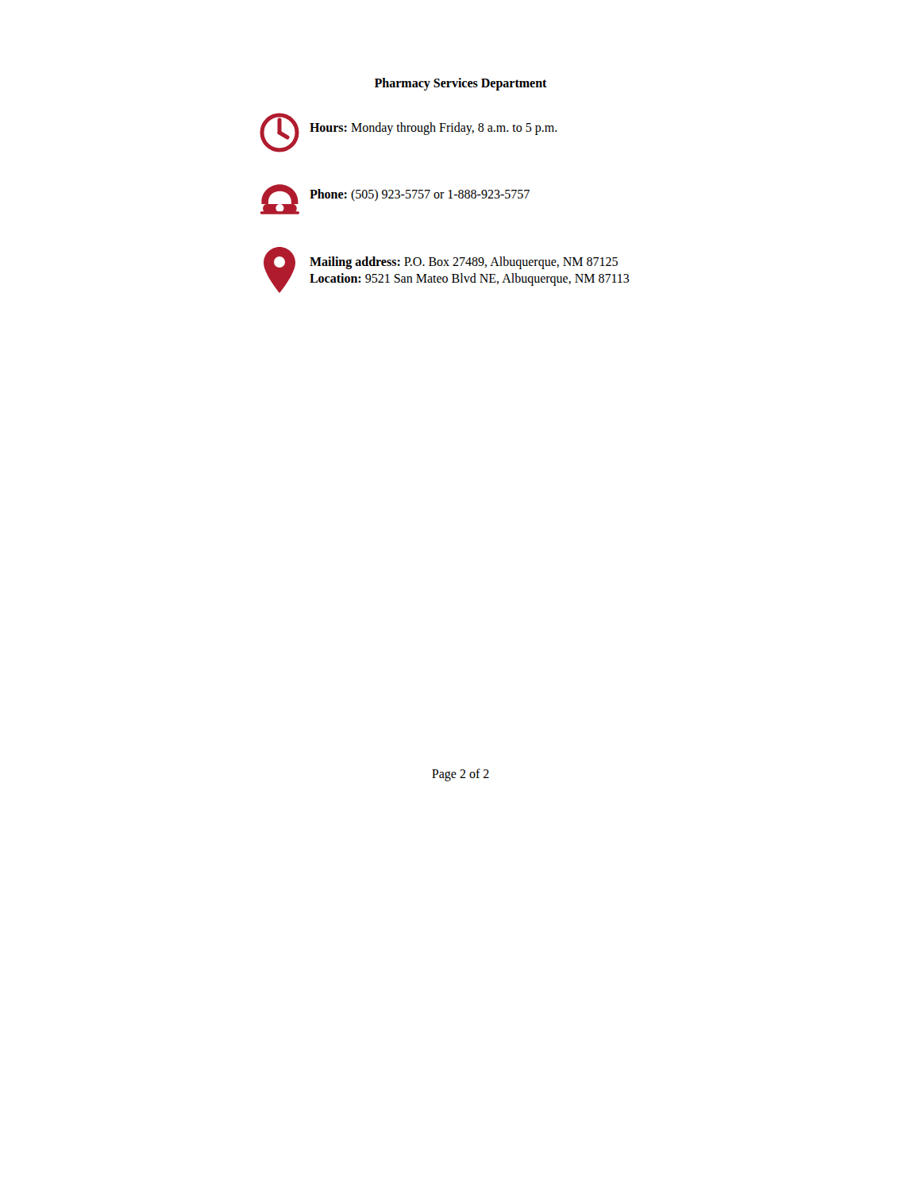Pharmacy Services Department
Hours: Monday through Friday, 8 a.m. to 5 p.m.
Phone: (505) 923-5757 or 1-888-923-5757
Mailing address: P.O. Box 27489, Albuquerque, NM 87125
Location: 9521 San Mateo Blvd NE, Albuquerque, NM 87113
Page 2 of 2